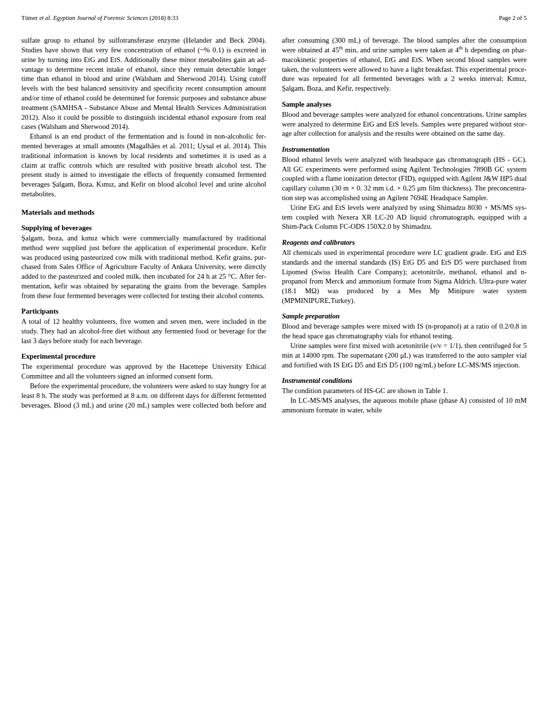Tümer et al. Egyptian Journal of Forensic Sciences (2018) 8:33 Page 2 of 5
sulfate group to ethanol by sulfotransferase enzyme (Helander and Beck 2004). Studies have shown that very few concentration of ethanol (~% 0.1) is excreted in urine by turning into EtG and EtS. Additionally these minor metabolites gain an advantage to determine recent intake of ethanol, since they remain detectable longer time than ethanol in blood and urine (Walsham and Sherwood 2014). Using cutoff levels with the best balanced sensitivity and specificity recent consumption amount and/or time of ethanol could be determined for forensic purposes and substance abuse treatment (SAMHSA - Substance Abuse and Mental Health Services Administration 2012). Also it could be possible to distinguish incidental ethanol exposure from real cases (Walsham and Sherwood 2014).
Ethanol is an end product of the fermentation and is found in non-alcoholic fermented beverages at small amounts (Magalhães et al. 2011; Uysal et al. 2014). This traditional information is known by local residents and sometimes it is used as a claim at traffic controls which are resulted with positive breath alcohol test. The present study is aimed to investigate the effects of frequently consumed fermented beverages Şalgam, Boza, Kımız, and Kefir on blood alcohol level and urine alcohol metabolites.
Materials and methods
Supplying of beverages
Şalgam, boza, and kımız which were commercially manufactured by traditional method were supplied just before the application of experimental procedure. Kefir was produced using pasteurized cow milk with traditional method. Kefir grains, purchased from Sales Office of Agriculture Faculty of Ankara University, were directly added to the pasteurized and cooled milk, then incubated for 24 h at 25 °C. After fermentation, kefir was obtained by separating the grains from the beverage. Samples from these four fermented beverages were collected for testing their alcohol contents.
Participants
A total of 12 healthy volunteers, five women and seven men, were included in the study. They had an alcohol-free diet without any fermented food or beverage for the last 3 days before study for each beverage.
Experimental procedure
The experimental procedure was approved by the Hacettepe University Ethical Committee and all the volunteers signed an informed consent form.
Before the experimental procedure, the volunteers were asked to stay hungry for at least 8 h. The study was performed at 8 a.m. on different days for different fermented beverages. Blood (3 mL) and urine (20 mL) samples were collected both before and after consuming (300 mL) of beverage. The blood samples after the consumption were obtained at 45th min, and urine samples were taken at 4th h depending on pharmacokinetic properties of ethanol, EtG and EtS. When second blood samples were taken, the volunteers were allowed to have a light breakfast. This experimental procedure was repeated for all fermented beverages with a 2 weeks interval; Kımız, Şalgam, Boza, and Kefir, respectively.
Sample analyses
Blood and beverage samples were analyzed for ethanol concentrations. Urine samples were analyzed to determine EtG and EtS levels. Samples were prepared without storage after collection for analysis and the results were obtained on the same day.
Instrumentation
Blood ethanol levels were analyzed with headspace gas chromatograph (HS - GC). All GC experiments were performed using Agilent Technologies 7890B GC system coupled with a flame ionization detector (FID), equipped with Agilent J&W HP5 dual capillary column (30 m × 0. 32 mm i.d. × 0,25 μm film thickness). The preconcentration step was accomplished using an Agilent 7694E Headspace Sampler.
Urine EtG and EtS levels were analyzed by using Shimadzu 8030 + MS/MS system coupled with Nexera XR LC-20 AD liquid chromatograph, equipped with a Shim-Pack Column FC-ODS 150X2.0 by Shimadzu.
Reagents and calibrators
All chemicals used in experimental procedure were LC gradient grade. EtG and EtS standards and the internal standards (IS) EtG D5 and EtS D5 were purchased from Lipomed (Swiss Health Care Company); acetonitrile, methanol, ethanol and n-propanol from Merck and ammonium formate from Sigma Aldrich. Ultra-pure water (18.1 MΩ) was produced by a Mes Mp Minipure water system (MPMINIPURE,Turkey).
Sample preparation
Blood and beverage samples were mixed with IS (n-propanol) at a ratio of 0.2/0.8 in the head space gas chromatography vials for ethanol testing.
Urine samples were first mixed with acetonitrile (v/v = 1/1), then centrifuged for 5 min at 14000 rpm. The supernatant (200 μL) was transferred to the auto sampler vial and fortified with IS EtG D5 and EtS D5 (100 ng/mL) before LC-MS/MS injection.
Instrumental conditions
The condition parameters of HS-GC are shown in Table 1.
In LC-MS/MS analyses, the aqueous mobile phase (phase A) consisted of 10 mM ammonium formate in water, while